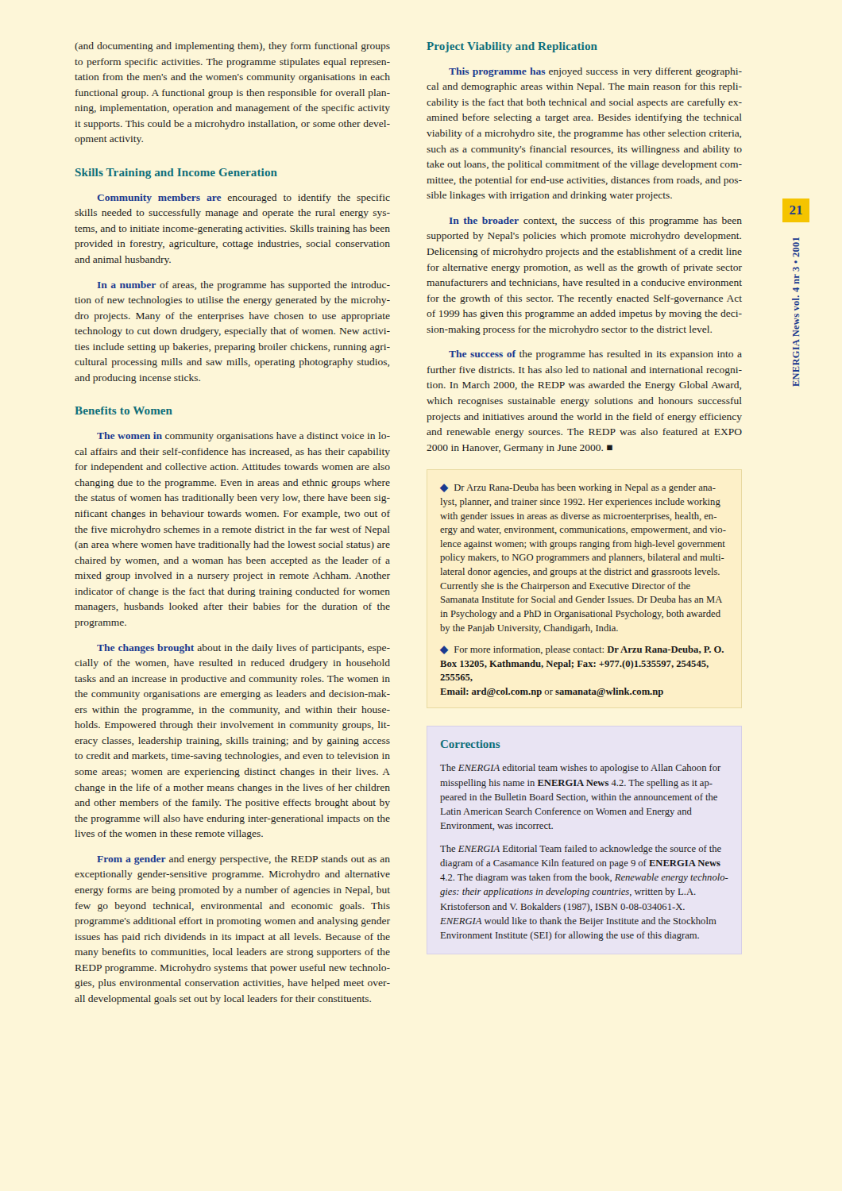21
ENERGIA News vol. 4 nr 3 • 2001
(and documenting and implementing them), they form functional groups to perform specific activities. The programme stipulates equal representation from the men's and the women's community organisations in each functional group. A functional group is then responsible for overall planning, implementation, operation and management of the specific activity it supports. This could be a microhydro installation, or some other development activity.
Skills Training and Income Generation
Community members are encouraged to identify the specific skills needed to successfully manage and operate the rural energy systems, and to initiate income-generating activities. Skills training has been provided in forestry, agriculture, cottage industries, social conservation and animal husbandry.
In a number of areas, the programme has supported the introduction of new technologies to utilise the energy generated by the microhydro projects. Many of the enterprises have chosen to use appropriate technology to cut down drudgery, especially that of women. New activities include setting up bakeries, preparing broiler chickens, running agricultural processing mills and saw mills, operating photography studios, and producing incense sticks.
Benefits to Women
The women in community organisations have a distinct voice in local affairs and their self-confidence has increased, as has their capability for independent and collective action. Attitudes towards women are also changing due to the programme. Even in areas and ethnic groups where the status of women has traditionally been very low, there have been significant changes in behaviour towards women. For example, two out of the five microhydro schemes in a remote district in the far west of Nepal (an area where women have traditionally had the lowest social status) are chaired by women, and a woman has been accepted as the leader of a mixed group involved in a nursery project in remote Achham. Another indicator of change is the fact that during training conducted for women managers, husbands looked after their babies for the duration of the programme.
The changes brought about in the daily lives of participants, especially of the women, have resulted in reduced drudgery in household tasks and an increase in productive and community roles. The women in the community organisations are emerging as leaders and decision-makers within the programme, in the community, and within their households. Empowered through their involvement in community groups, literacy classes, leadership training, skills training; and by gaining access to credit and markets, time-saving technologies, and even to television in some areas; women are experiencing distinct changes in their lives. A change in the life of a mother means changes in the lives of her children and other members of the family. The positive effects brought about by the programme will also have enduring inter-generational impacts on the lives of the women in these remote villages.
From a gender and energy perspective, the REDP stands out as an exceptionally gender-sensitive programme. Microhydro and alternative energy forms are being promoted by a number of agencies in Nepal, but few go beyond technical, environmental and economic goals. This programme's additional effort in promoting women and analysing gender issues has paid rich dividends in its impact at all levels. Because of the many benefits to communities, local leaders are strong supporters of the REDP programme. Microhydro systems that power useful new technologies, plus environmental conservation activities, have helped meet overall developmental goals set out by local leaders for their constituents.
Project Viability and Replication
This programme has enjoyed success in very different geographical and demographic areas within Nepal. The main reason for this replicability is the fact that both technical and social aspects are carefully examined before selecting a target area. Besides identifying the technical viability of a microhydro site, the programme has other selection criteria, such as a community's financial resources, its willingness and ability to take out loans, the political commitment of the village development committee, the potential for end-use activities, distances from roads, and possible linkages with irrigation and drinking water projects.
In the broader context, the success of this programme has been supported by Nepal's policies which promote microhydro development. Delicensing of microhydro projects and the establishment of a credit line for alternative energy promotion, as well as the growth of private sector manufacturers and technicians, have resulted in a conducive environment for the growth of this sector. The recently enacted Self-governance Act of 1999 has given this programme an added impetus by moving the decision-making process for the microhydro sector to the district level.
The success of the programme has resulted in its expansion into a further five districts. It has also led to national and international recognition. In March 2000, the REDP was awarded the Energy Global Award, which recognises sustainable energy solutions and honours successful projects and initiatives around the world in the field of energy efficiency and renewable energy sources. The REDP was also featured at EXPO 2000 in Hanover, Germany in June 2000. ■
◆ Dr Arzu Rana-Deuba has been working in Nepal as a gender analyst, planner, and trainer since 1992. Her experiences include working with gender issues in areas as diverse as microenterprises, health, energy and water, environment, communications, empowerment, and violence against women; with groups ranging from high-level government policy makers, to NGO programmers and planners, bilateral and multilateral donor agencies, and groups at the district and grassroots levels. Currently she is the Chairperson and Executive Director of the Samanata Institute for Social and Gender Issues. Dr Deuba has an MA in Psychology and a PhD in Organisational Psychology, both awarded by the Panjab University, Chandigarh, India.
◆ For more information, please contact: Dr Arzu Rana-Deuba, P. O. Box 13205, Kathmandu, Nepal; Fax: +977.(0)1.535597, 254545, 255565,
Email: ard@col.com.np or samanata@wlink.com.np
Corrections
The ENERGIA editorial team wishes to apologise to Allan Cahoon for misspelling his name in ENERGIA News 4.2. The spelling as it appeared in the Bulletin Board Section, within the announcement of the Latin American Search Conference on Women and Energy and Environment, was incorrect.
The ENERGIA Editorial Team failed to acknowledge the source of the diagram of a Casamance Kiln featured on page 9 of ENERGIA News 4.2. The diagram was taken from the book, Renewable energy technologies: their applications in developing countries, written by L.A. Kristoferson and V. Bokalders (1987), ISBN 0-08-034061-X. ENERGIA would like to thank the Beijer Institute and the Stockholm Environment Institute (SEI) for allowing the use of this diagram.